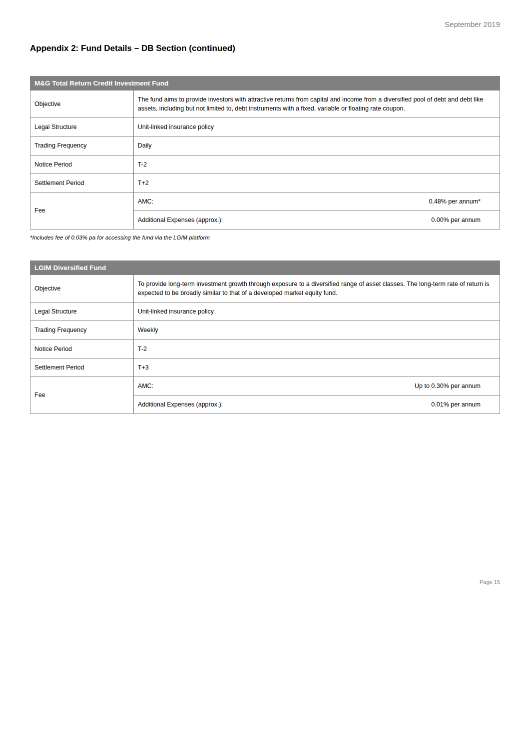September 2019
Appendix 2: Fund Details – DB Section (continued)
| M&G Total Return Credit Investment Fund |
| --- |
| Objective | The fund aims to provide investors with attractive returns from capital and income from a diversified pool of debt and debt like assets, including but not limited to, debt instruments with a fixed, variable or floating rate coupon. |
| Legal Structure | Unit-linked insurance policy |
| Trading Frequency | Daily |
| Notice Period | T-2 |
| Settlement Period | T+2 |
| Fee | AMC: 0.48% per annum* |
| Additional Expenses (approx.): 0.00% per annum |
*Includes fee of 0.03% pa for accessing the fund via the LGIM platform
| LGIM Diversified Fund |
| --- |
| Objective | To provide long-term investment growth through exposure to a diversified range of asset classes. The long-term rate of return is expected to be broadly similar to that of a developed market equity fund. |
| Legal Structure | Unit-linked insurance policy |
| Trading Frequency | Weekly |
| Notice Period | T-2 |
| Settlement Period | T+3 |
| Fee | AMC: Up to 0.30% per annum |
| Additional Expenses (approx.): 0.01% per annum |
Page 15